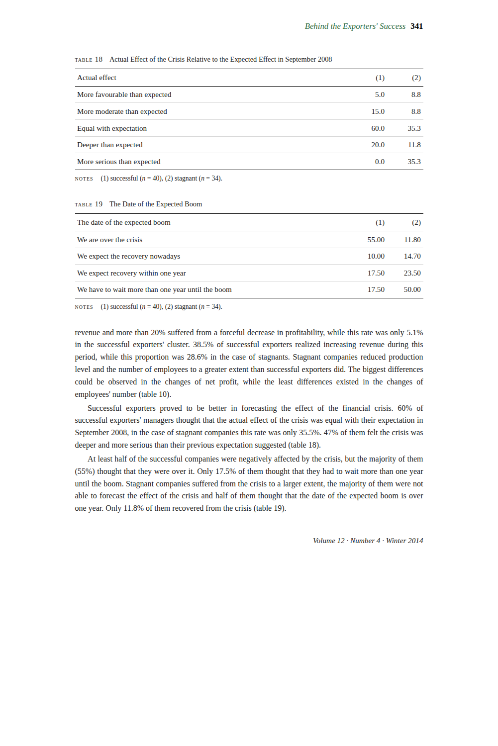Behind the Exporters' Success 341
table 18 Actual Effect of the Crisis Relative to the Expected Effect in September 2008
| Actual effect | (1) | (2) |
| --- | --- | --- |
| More favourable than expected | 5.0 | 8.8 |
| More moderate than expected | 15.0 | 8.8 |
| Equal with expectation | 60.0 | 35.3 |
| Deeper than expected | 20.0 | 11.8 |
| More serious than expected | 0.0 | 35.3 |
notes(1) successful (n = 40), (2) stagnant (n = 34).
table 19 The Date of the Expected Boom
| The date of the expected boom | (1) | (2) |
| --- | --- | --- |
| We are over the crisis | 55.00 | 11.80 |
| We expect the recovery nowadays | 10.00 | 14.70 |
| We expect recovery within one year | 17.50 | 23.50 |
| We have to wait more than one year until the boom | 17.50 | 50.00 |
notes(1) successful (n = 40), (2) stagnant (n = 34).
revenue and more than 20% suffered from a forceful decrease in profitability, while this rate was only 5.1% in the successful exporters' cluster. 38.5% of successful exporters realized increasing revenue during this period, while this proportion was 28.6% in the case of stagnants. Stagnant companies reduced production level and the number of employees to a greater extent than successful exporters did. The biggest differences could be observed in the changes of net profit, while the least differences existed in the changes of employees' number (table 10).
Successful exporters proved to be better in forecasting the effect of the financial crisis. 60% of successful exporters' managers thought that the actual effect of the crisis was equal with their expectation in September 2008, in the case of stagnant companies this rate was only 35.5%. 47% of them felt the crisis was deeper and more serious than their previous expectation suggested (table 18).
At least half of the successful companies were negatively affected by the crisis, but the majority of them (55%) thought that they were over it. Only 17.5% of them thought that they had to wait more than one year until the boom. Stagnant companies suffered from the crisis to a larger extent, the majority of them were not able to forecast the effect of the crisis and half of them thought that the date of the expected boom is over one year. Only 11.8% of them recovered from the crisis (table 19).
Volume 12 · Number 4 · Winter 2014